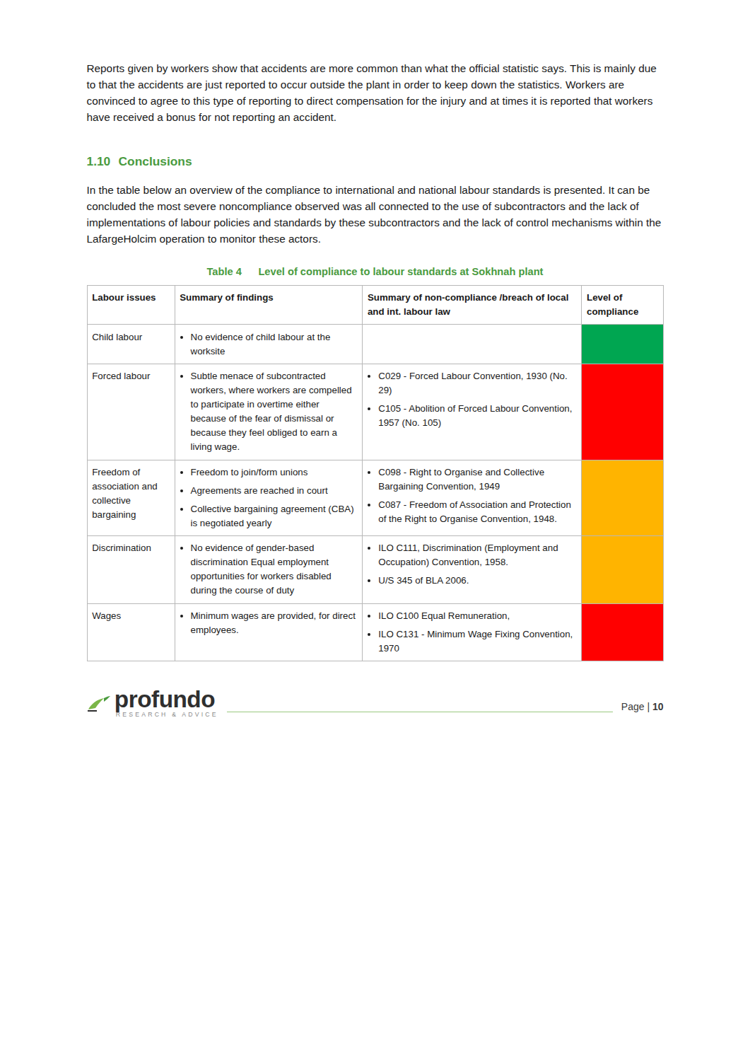Reports given by workers show that accidents are more common than what the official statistic says. This is mainly due to that the accidents are just reported to occur outside the plant in order to keep down the statistics. Workers are convinced to agree to this type of reporting to direct compensation for the injury and at times it is reported that workers have received a bonus for not reporting an accident.
1.10 Conclusions
In the table below an overview of the compliance to international and national labour standards is presented. It can be concluded the most severe noncompliance observed was all connected to the use of subcontractors and the lack of implementations of labour policies and standards by these subcontractors and the lack of control mechanisms within the LafargeHolcim operation to monitor these actors.
Table 4 Level of compliance to labour standards at Sokhnah plant
| Labour issues | Summary of findings | Summary of non-compliance /breach of local and int. labour law | Level of compliance |
| --- | --- | --- | --- |
| Child labour | No evidence of child labour at the worksite | | |
| Forced labour | Subtle menace of subcontracted workers, where workers are compelled to participate in overtime either because of the fear of dismissal or because they feel obliged to earn a living wage. | C029 - Forced Labour Convention, 1930 (No. 29) C105 - Abolition of Forced Labour Convention, 1957 (No. 105) | |
| Freedom of association and collective bargaining | Freedom to join/form unions Agreements are reached in court Collective bargaining agreement (CBA) is negotiated yearly | C098 - Right to Organise and Collective Bargaining Convention, 1949 C087 - Freedom of Association and Protection of the Right to Organise Convention, 1948. | |
| Discrimination | No evidence of gender-based discrimination Equal employment opportunities for workers disabled during the course of duty | ILO C111, Discrimination (Employment and Occupation) Convention, 1958. U/S 345 of BLA 2006. | |
| Wages | Minimum wages are provided, for direct employees. | ILO C100 Equal Remuneration, ILO C131 - Minimum Wage Fixing Convention, 1970 | |
profundo
RESEARCH & ADVICE
Page | 10